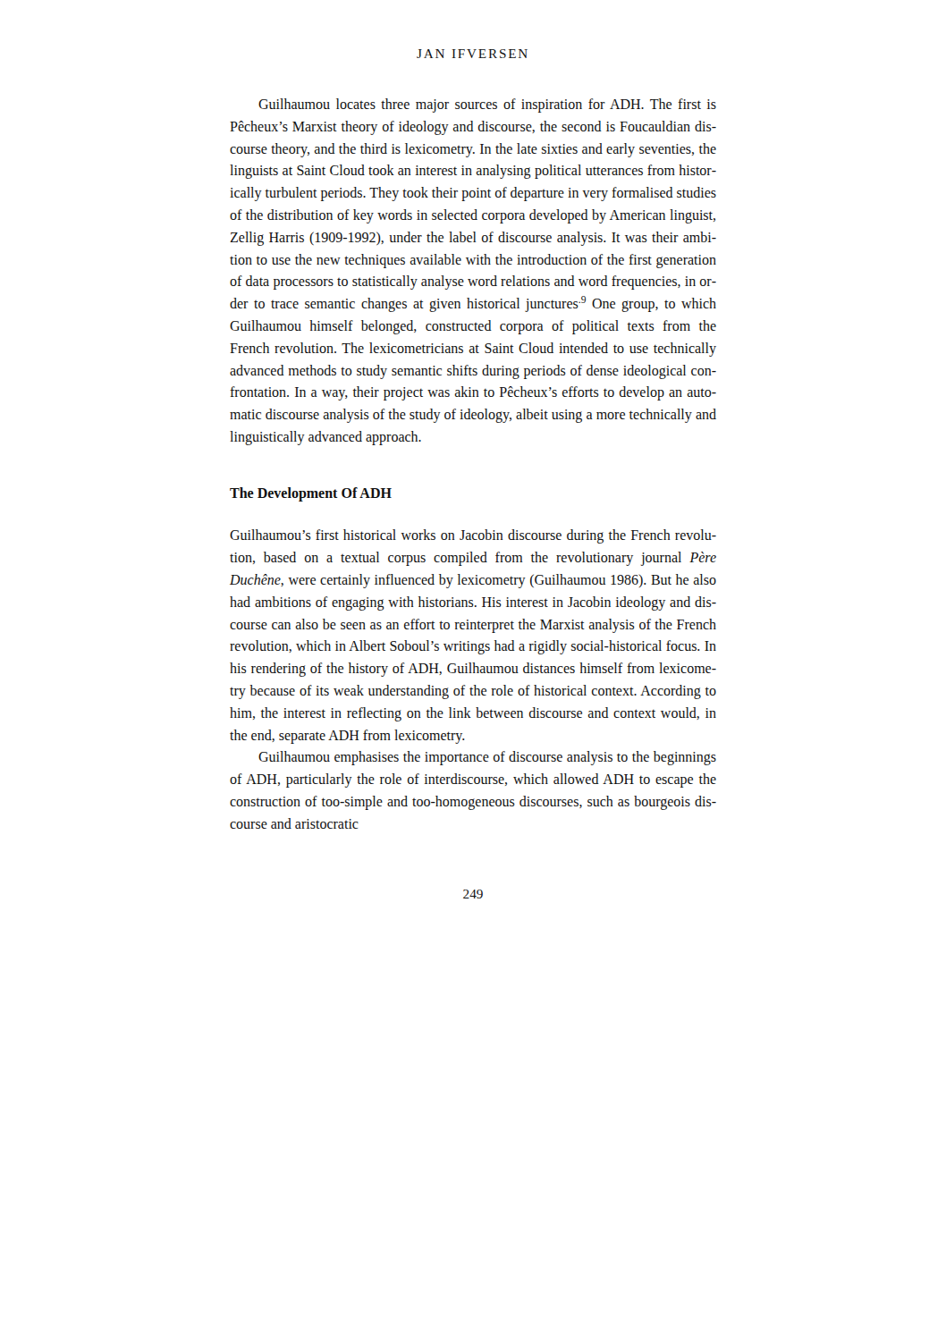JAN IFVERSEN
Guilhaumou locates three major sources of inspiration for ADH. The first is Pêcheux’s Marxist theory of ideology and discourse, the second is Foucauldian discourse theory, and the third is lexicometry. In the late sixties and early seventies, the linguists at Saint Cloud took an interest in analysing political utterances from historically turbulent periods. They took their point of departure in very formalised studies of the distribution of key words in selected corpora developed by American linguist, Zellig Harris (1909-1992), under the label of discourse analysis. It was their ambition to use the new techniques available with the introduction of the first generation of data processors to statistically analyse word relations and word frequencies, in order to trace semantic changes at given historical junctures.9 One group, to which Guilhaumou himself belonged, constructed corpora of political texts from the French revolution. The lexicometricians at Saint Cloud intended to use technically advanced methods to study semantic shifts during periods of dense ideological confrontation. In a way, their project was akin to Pêcheux’s efforts to develop an automatic discourse analysis of the study of ideology, albeit using a more technically and linguistically advanced approach.
The Development Of ADH
Guilhaumou’s first historical works on Jacobin discourse during the French revolution, based on a textual corpus compiled from the revolutionary journal Père Duchêne, were certainly influenced by lexicometry (Guilhaumou 1986). But he also had ambitions of engaging with historians. His interest in Jacobin ideology and discourse can also be seen as an effort to reinterpret the Marxist analysis of the French revolution, which in Albert Soboul’s writings had a rigidly social-historical focus. In his rendering of the history of ADH, Guilhaumou distances himself from lexicometry because of its weak understanding of the role of historical context. According to him, the interest in reflecting on the link between discourse and context would, in the end, separate ADH from lexicometry.
Guilhaumou emphasises the importance of discourse analysis to the beginnings of ADH, particularly the role of interdiscourse, which allowed ADH to escape the construction of too-simple and too-homogeneous discourses, such as bourgeois discourse and aristocratic
249